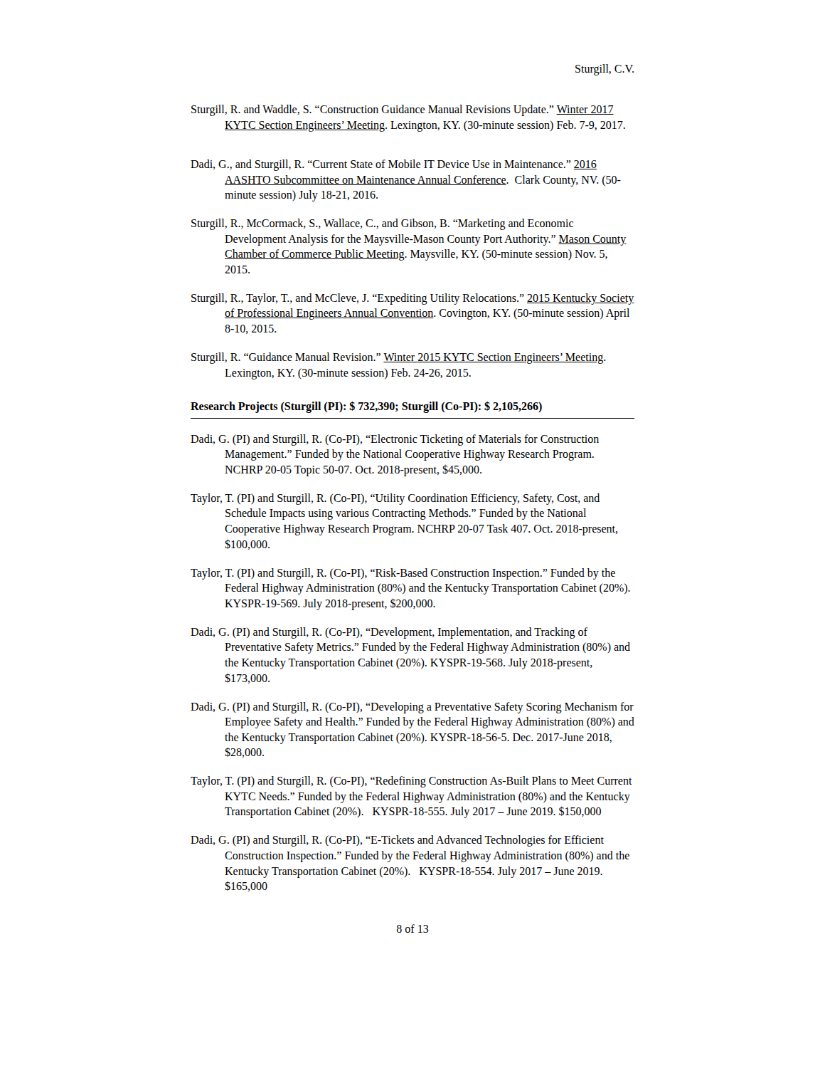Sturgill, C.V.
Sturgill, R. and Waddle, S. “Construction Guidance Manual Revisions Update.” Winter 2017 KYTC Section Engineers’ Meeting. Lexington, KY. (30-minute session) Feb. 7-9, 2017.
Dadi, G., and Sturgill, R. “Current State of Mobile IT Device Use in Maintenance.” 2016 AASHTO Subcommittee on Maintenance Annual Conference. Clark County, NV. (50-minute session) July 18-21, 2016.
Sturgill, R., McCormack, S., Wallace, C., and Gibson, B. “Marketing and Economic Development Analysis for the Maysville-Mason County Port Authority.” Mason County Chamber of Commerce Public Meeting. Maysville, KY. (50-minute session) Nov. 5, 2015.
Sturgill, R., Taylor, T., and McCleve, J. “Expediting Utility Relocations.” 2015 Kentucky Society of Professional Engineers Annual Convention. Covington, KY. (50-minute session) April 8-10, 2015.
Sturgill, R. “Guidance Manual Revision.” Winter 2015 KYTC Section Engineers’ Meeting. Lexington, KY. (30-minute session) Feb. 24-26, 2015.
Research Projects (Sturgill (PI): $ 732,390; Sturgill (Co-PI): $ 2,105,266)
Dadi, G. (PI) and Sturgill, R. (Co-PI), “Electronic Ticketing of Materials for Construction Management.” Funded by the National Cooperative Highway Research Program. NCHRP 20-05 Topic 50-07. Oct. 2018-present, $45,000.
Taylor, T. (PI) and Sturgill, R. (Co-PI), “Utility Coordination Efficiency, Safety, Cost, and Schedule Impacts using various Contracting Methods.” Funded by the National Cooperative Highway Research Program. NCHRP 20-07 Task 407. Oct. 2018-present, $100,000.
Taylor, T. (PI) and Sturgill, R. (Co-PI), “Risk-Based Construction Inspection.” Funded by the Federal Highway Administration (80%) and the Kentucky Transportation Cabinet (20%). KYSPR-19-569. July 2018-present, $200,000.
Dadi, G. (PI) and Sturgill, R. (Co-PI), “Development, Implementation, and Tracking of Preventative Safety Metrics.” Funded by the Federal Highway Administration (80%) and the Kentucky Transportation Cabinet (20%). KYSPR-19-568. July 2018-present, $173,000.
Dadi, G. (PI) and Sturgill, R. (Co-PI), “Developing a Preventative Safety Scoring Mechanism for Employee Safety and Health.” Funded by the Federal Highway Administration (80%) and the Kentucky Transportation Cabinet (20%). KYSPR-18-56-5. Dec. 2017-June 2018, $28,000.
Taylor, T. (PI) and Sturgill, R. (Co-PI), “Redefining Construction As-Built Plans to Meet Current KYTC Needs.” Funded by the Federal Highway Administration (80%) and the Kentucky Transportation Cabinet (20%). KYSPR-18-555. July 2017 – June 2019. $150,000
Dadi, G. (PI) and Sturgill, R. (Co-PI), “E-Tickets and Advanced Technologies for Efficient Construction Inspection.” Funded by the Federal Highway Administration (80%) and the Kentucky Transportation Cabinet (20%). KYSPR-18-554. July 2017 – June 2019. $165,000
8 of 13